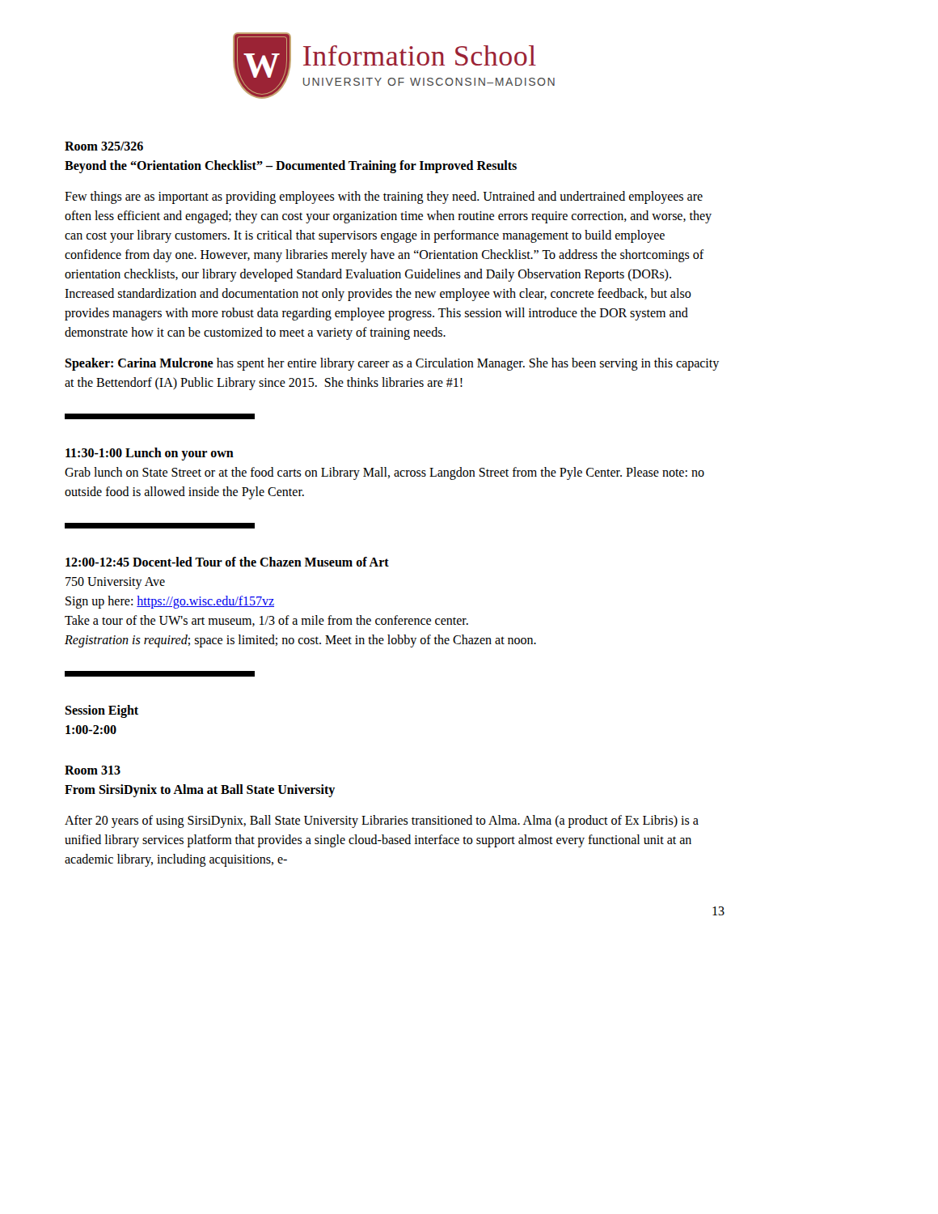W
Information School
UNIVERSITY OF WISCONSIN–MADISON
Room 325/326
Beyond the “Orientation Checklist” – Documented Training for Improved Results
Few things are as important as providing employees with the training they need. Untrained and undertrained employees are often less efficient and engaged; they can cost your organization time when routine errors require correction, and worse, they can cost your library customers. It is critical that supervisors engage in performance management to build employee confidence from day one. However, many libraries merely have an “Orientation Checklist.” To address the shortcomings of orientation checklists, our library developed Standard Evaluation Guidelines and Daily Observation Reports (DORs). Increased standardization and documentation not only provides the new employee with clear, concrete feedback, but also provides managers with more robust data regarding employee progress. This session will introduce the DOR system and demonstrate how it can be customized to meet a variety of training needs.
Speaker: Carina Mulcrone has spent her entire library career as a Circulation Manager. She has been serving in this capacity at the Bettendorf (IA) Public Library since 2015. She thinks libraries are #1!
11:30-1:00 Lunch on your own
Grab lunch on State Street or at the food carts on Library Mall, across Langdon Street from the Pyle Center. Please note: no outside food is allowed inside the Pyle Center.
12:00-12:45 Docent-led Tour of the Chazen Museum of Art
750 University Ave
Sign up here: https://go.wisc.edu/f157vz
Take a tour of the UW's art museum, 1/3 of a mile from the conference center.
Registration is required; space is limited; no cost. Meet in the lobby of the Chazen at noon.
Session Eight
1:00-2:00
Room 313
From SirsiDynix to Alma at Ball State University
After 20 years of using SirsiDynix, Ball State University Libraries transitioned to Alma. Alma (a product of Ex Libris) is a unified library services platform that provides a single cloud-based interface to support almost every functional unit at an academic library, including acquisitions, e-
13